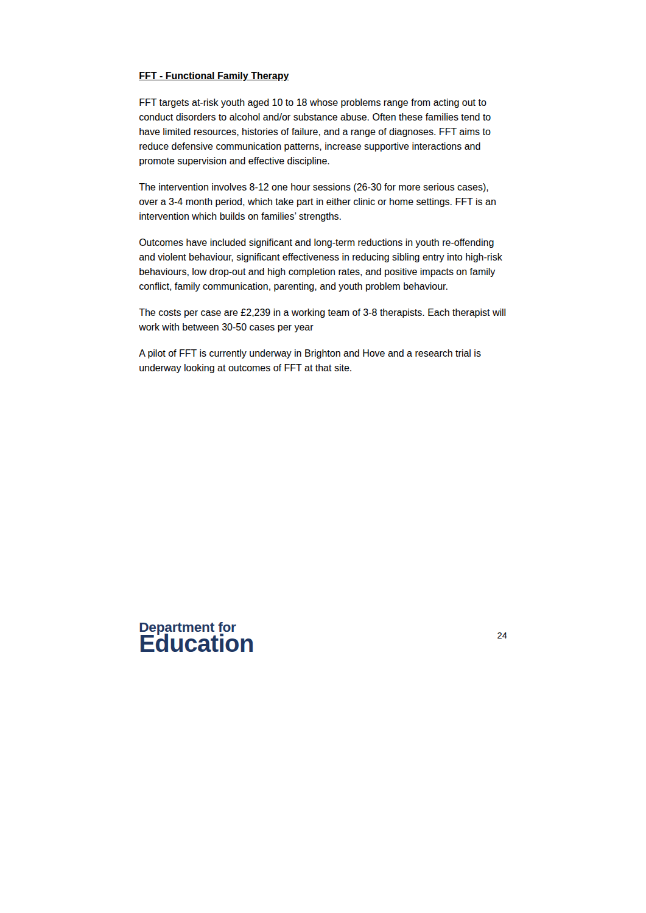FFT - Functional Family Therapy
FFT targets at-risk youth aged 10 to 18 whose problems range from acting out to conduct disorders to alcohol and/or substance abuse. Often these families tend to have limited resources, histories of failure, and a range of diagnoses. FFT aims to reduce defensive communication patterns, increase supportive interactions and promote supervision and effective discipline.
The intervention involves 8-12 one hour sessions (26-30 for more serious cases), over a 3-4 month period, which take part in either clinic or home settings. FFT is an intervention which builds on families’ strengths.
Outcomes have included significant and long-term reductions in youth re-offending and violent behaviour, significant effectiveness in reducing sibling entry into high-risk behaviours, low drop-out and high completion rates, and positive impacts on family conflict, family communication, parenting, and youth problem behaviour.
The costs per case are £2,239 in a working team of 3-8 therapists. Each therapist will work with between 30-50 cases per year
A pilot of FFT is currently underway in Brighton and Hove and a research trial is underway looking at outcomes of FFT at that site.
Department for Education
24